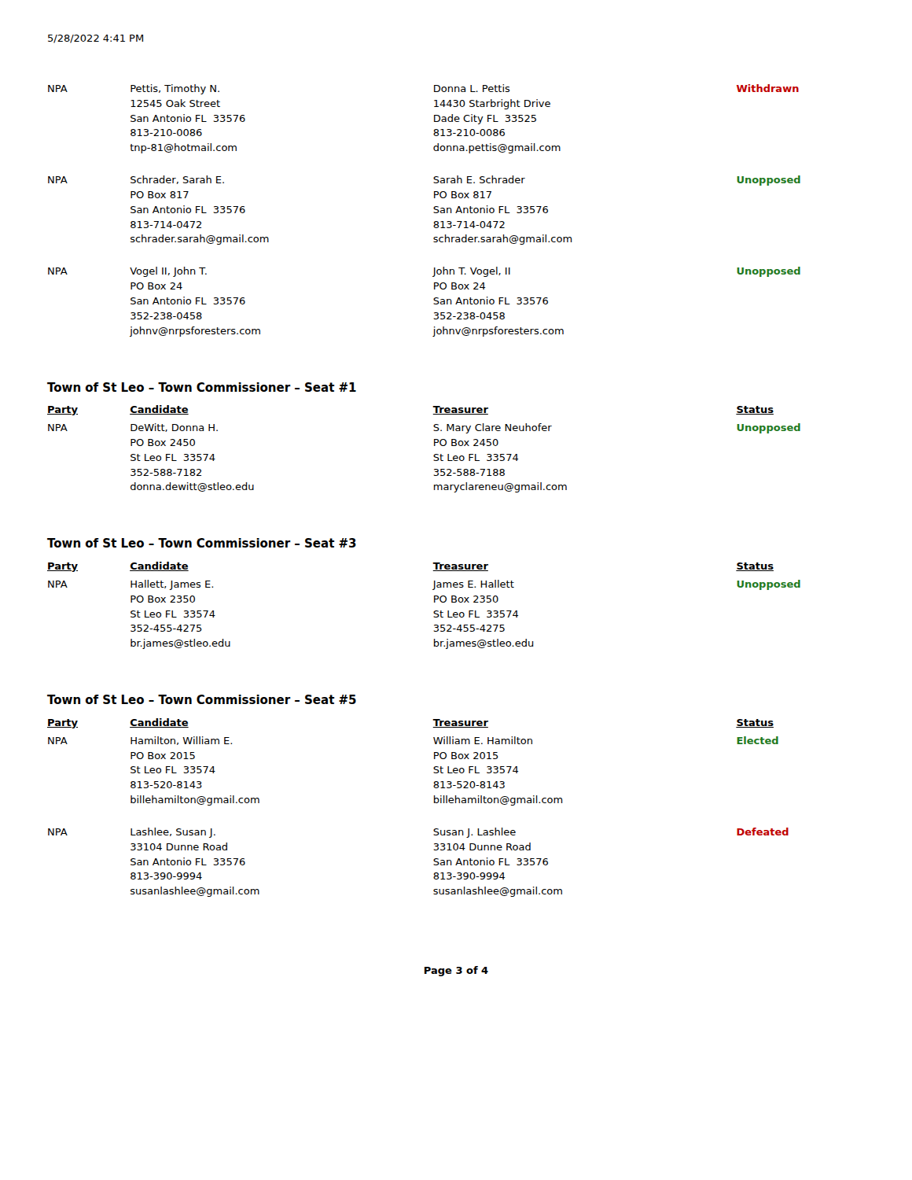5/28/2022 4:41 PM
| NPA | Pettis, Timothy N. 12545 Oak Street San Antonio FL 33576 813-210-0086 tnp-81@hotmail.com | Donna L. Pettis 14430 Starbright Drive Dade City FL 33525 813-210-0086 donna.pettis@gmail.com | Withdrawn |
| NPA | Schrader, Sarah E. PO Box 817 San Antonio FL 33576 813-714-0472 schrader.sarah@gmail.com | Sarah E. Schrader PO Box 817 San Antonio FL 33576 813-714-0472 schrader.sarah@gmail.com | Unopposed |
| NPA | Vogel II, John T. PO Box 24 San Antonio FL 33576 352-238-0458 johnv@nrpsforesters.com | John T. Vogel, II PO Box 24 San Antonio FL 33576 352-238-0458 johnv@nrpsforesters.com | Unopposed |
Town of St Leo – Town Commissioner – Seat #1
| Party | Candidate | Treasurer | Status |
| NPA | DeWitt, Donna H. PO Box 2450 St Leo FL 33574 352-588-7182 donna.dewitt@stleo.edu | S. Mary Clare Neuhofer PO Box 2450 St Leo FL 33574 352-588-7188 maryclareneu@gmail.com | Unopposed |
Town of St Leo – Town Commissioner – Seat #3
| Party | Candidate | Treasurer | Status |
| NPA | Hallett, James E. PO Box 2350 St Leo FL 33574 352-455-4275 br.james@stleo.edu | James E. Hallett PO Box 2350 St Leo FL 33574 352-455-4275 br.james@stleo.edu | Unopposed |
Town of St Leo – Town Commissioner – Seat #5
| Party | Candidate | Treasurer | Status |
| NPA | Hamilton, William E. PO Box 2015 St Leo FL 33574 813-520-8143 billehamilton@gmail.com | William E. Hamilton PO Box 2015 St Leo FL 33574 813-520-8143 billehamilton@gmail.com | Elected |
| NPA | Lashlee, Susan J. 33104 Dunne Road San Antonio FL 33576 813-390-9994 susanlashlee@gmail.com | Susan J. Lashlee 33104 Dunne Road San Antonio FL 33576 813-390-9994 susanlashlee@gmail.com | Defeated |
Page 3 of 4